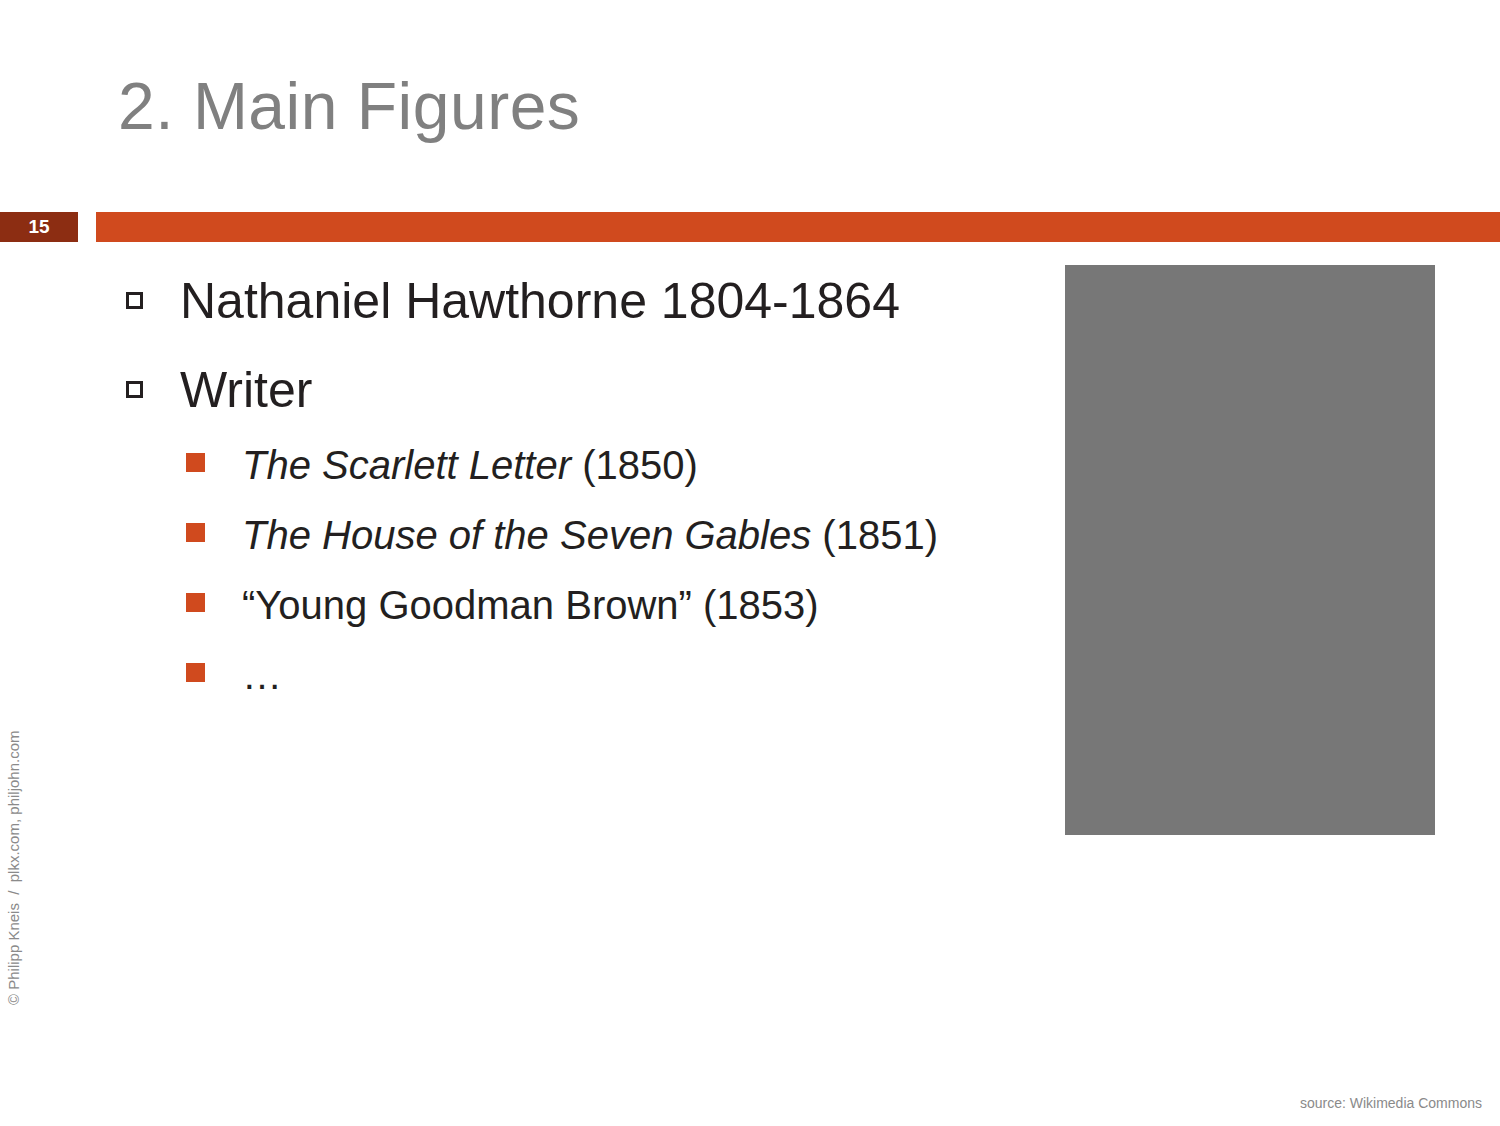2. Main Figures
15
Nathaniel Hawthorne 1804-1864
Writer
The Scarlett Letter (1850)
The House of the Seven Gables (1851)
“Young Goodman Brown” (1853)
…
source: Wikimedia Commons
© Philipp Kneis / plkx.com, philjohn.com